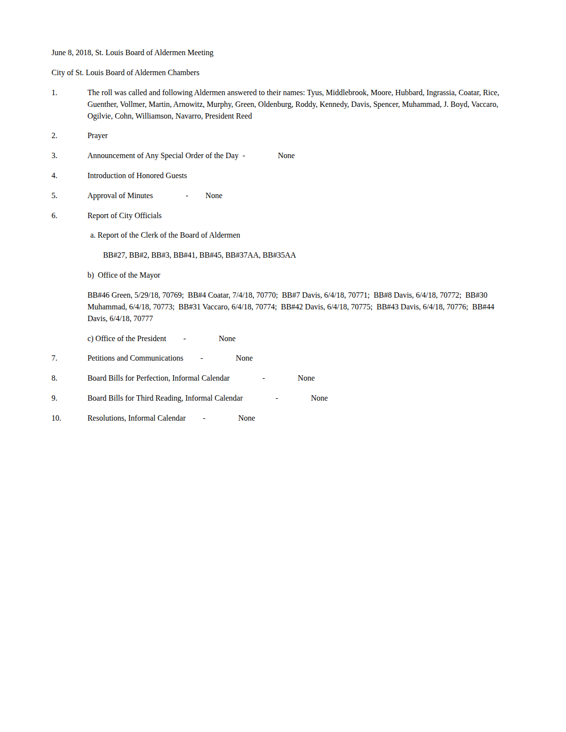June 8, 2018, St. Louis Board of Aldermen Meeting
City of St. Louis Board of Aldermen Chambers
1.
The roll was called and following Aldermen answered to their names: Tyus, Middlebrook, Moore, Hubbard, Ingrassia, Coatar, Rice, Guenther, Vollmer, Martin, Arnowitz, Murphy, Green, Oldenburg, Roddy, Kennedy, Davis, Spencer, Muhammad, J. Boyd, Vaccaro, Ogilvie, Cohn, Williamson, Navarro, President Reed
2.
Prayer
3.
Announcement of Any Special Order of the Day - None
4.
Introduction of Honored Guests
5.
Approval of Minutes - None
6.
Report of City Officials
Report of the Clerk of the Board of Aldermen
BB#27, BB#2, BB#3, BB#41, BB#45, BB#37AA, BB#35AA
b) Office of the Mayor
BB#46 Green, 5/29/18, 70769; BB#4 Coatar, 7/4/18, 70770; BB#7 Davis, 6/4/18, 70771; BB#8 Davis, 6/4/18, 70772; BB#30 Muhammad, 6/4/18, 70773; BB#31 Vaccaro, 6/4/18, 70774; BB#42 Davis, 6/4/18, 70775; BB#43 Davis, 6/4/18, 70776; BB#44 Davis, 6/4/18, 70777
c) Office of the President - None
7.
Petitions and Communications - None
8.
Board Bills for Perfection, Informal Calendar - None
9.
Board Bills for Third Reading, Informal Calendar - None
10.
Resolutions, Informal Calendar - None